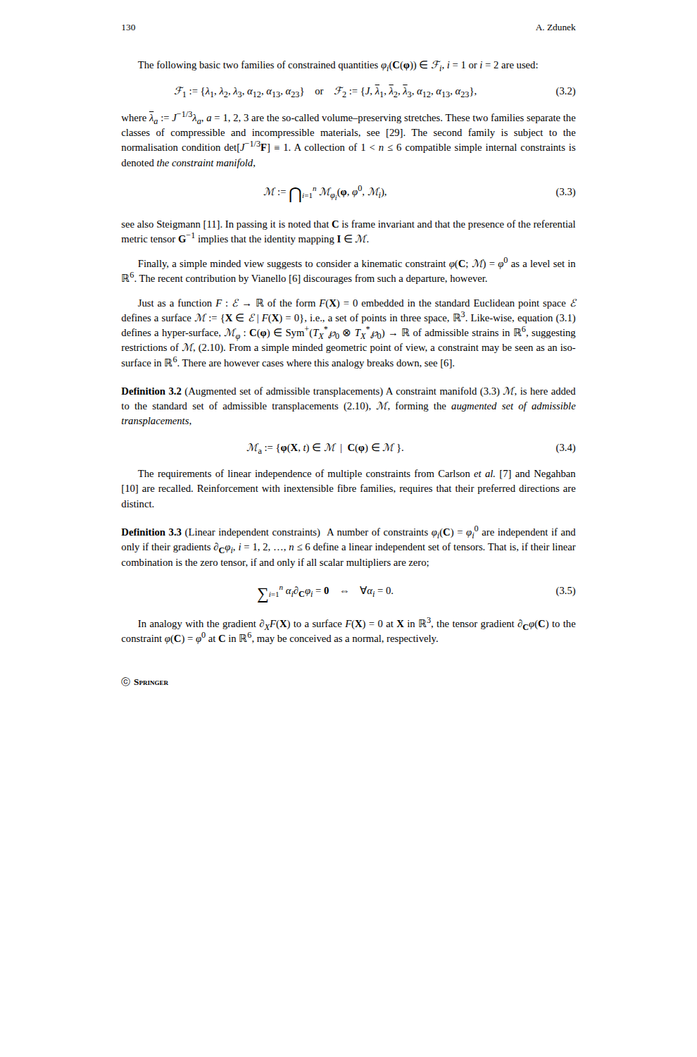130 A. Zdunek
The following basic two families of constrained quantities φi(C(φ)) ∈ ℱi, i = 1 or i = 2 are used:
ℱ1 := {λ1, λ2, λ3, α12, α13, α23} or ℱ2 := {J, λ1, λ2, λ3, α12, α13, α23},
(3.2)
where λa := J−1/3λa, a = 1, 2, 3 are the so-called volume–preserving stretches. These two families separate the classes of compressible and incompressible materials, see [29]. The second family is subject to the normalisation condition det[J−1/3F] ≡ 1. A collection of 1 < n ≤ 6 compatible simple internal constraints is denoted the constraint manifold,
ℳ := ⋂i=1n ℳφi(φ, φ0, ℳi),
(3.3)
see also Steigmann [11]. In passing it is noted that C is frame invariant and that the presence of the referential metric tensor G−1 implies that the identity mapping I ∈ ℳ.
Finally, a simple minded view suggests to consider a kinematic constraint φ(C; ℳ) = φ0 as a level set in ℝ6. The recent contribution by Vianello [6] discourages from such a departure, however.
Just as a function F : ℰ → ℝ of the form F(X) = 0 embedded in the standard Euclidean point space ℰ defines a surface ℳ := {X ∈ ℰ | F(X) = 0}, i.e., a set of points in three space, ℝ3. Like-wise, equation (3.1) defines a hyper-surface, ℳφ : C(φ) ∈ Sym+(TX*℘0 ⊗ TX*℘0) → ℝ of admissible strains in ℝ6, suggesting restrictions of ℳ, (2.10). From a simple minded geometric point of view, a constraint may be seen as an iso-surface in ℝ6. There are however cases where this analogy breaks down, see [6].
Definition 3.2 (Augmented set of admissible transplacements) A constraint manifold (3.3) ℳ, is here added to the standard set of admissible transplacements (2.10), ℳ, forming the augmented set of admissible transplacements,
ℳa := {φ(X, t) ∈ ℳ | C(φ) ∈ ℳ }.
(3.4)
The requirements of linear independence of multiple constraints from Carlson et al. [7] and Negahban [10] are recalled. Reinforcement with inextensible fibre families, requires that their preferred directions are distinct.
Definition 3.3 (Linear independent constraints) A number of constraints φi(C) = φi0 are independent if and only if their gradients ∂Cφi, i = 1, 2, …, n ≤ 6 define a linear independent set of tensors. That is, if their linear combination is the zero tensor, if and only if all scalar multipliers are zero;
∑i=1n αi∂Cφi = 0 ⇔ ∀αi = 0.
(3.5)
In analogy with the gradient ∂XF(X) to a surface F(X) = 0 at X in ℝ3, the tensor gradient ∂Cφ(C) to the constraint φ(C) = φ0 at C in ℝ6, may be conceived as a normal, respectively.
ⓒSpringer